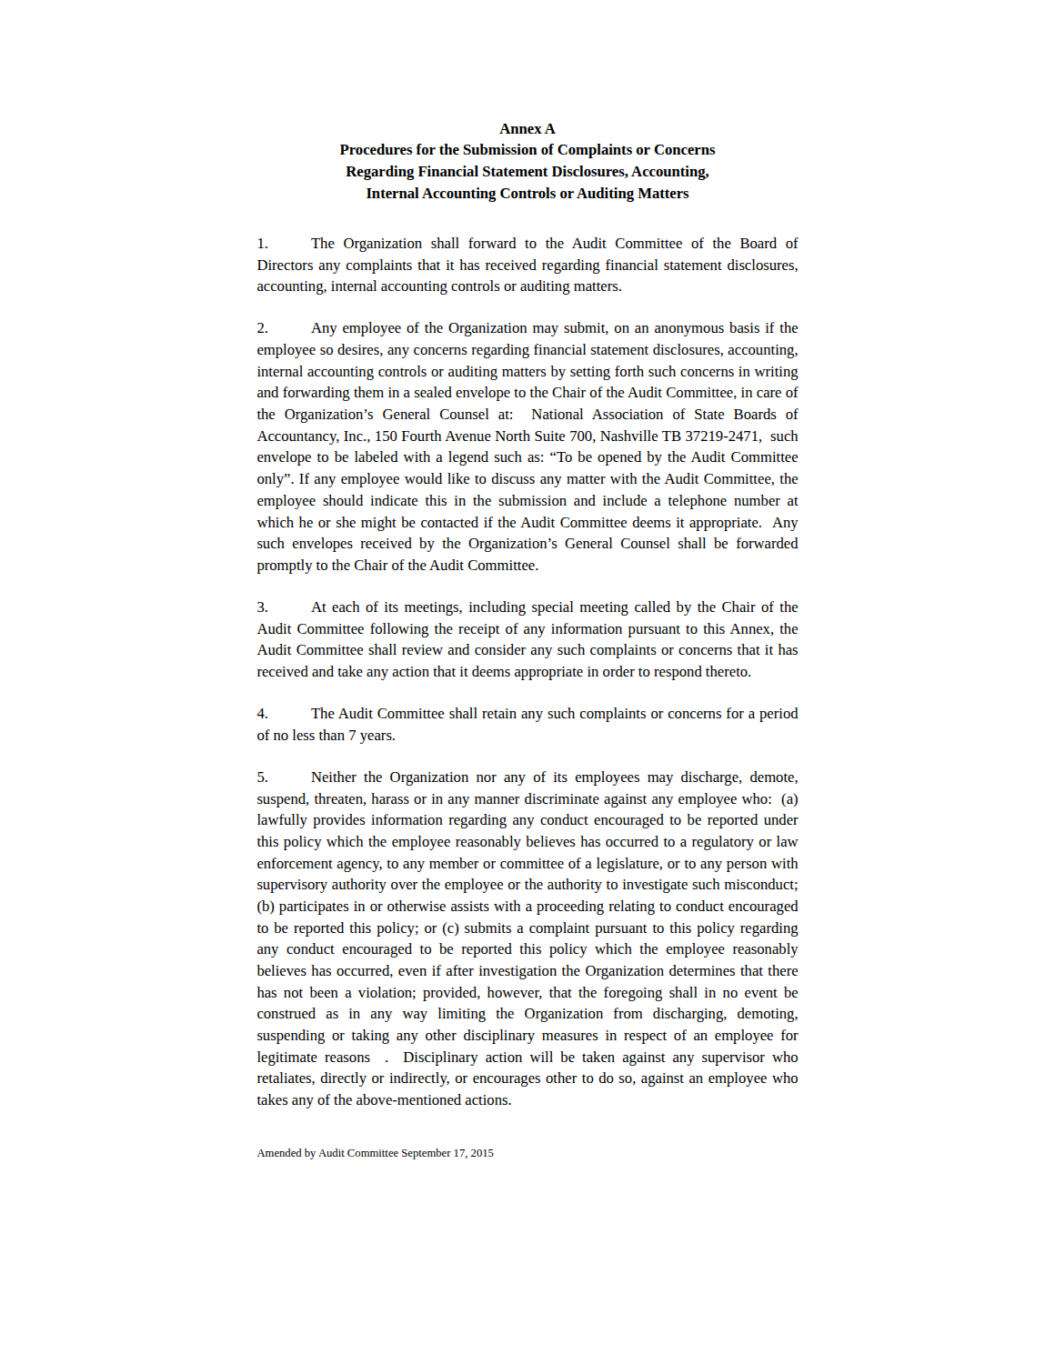Annex A Procedures for the Submission of Complaints or Concerns Regarding Financial Statement Disclosures, Accounting, Internal Accounting Controls or Auditing Matters
1. The Organization shall forward to the Audit Committee of the Board of Directors any complaints that it has received regarding financial statement disclosures, accounting, internal accounting controls or auditing matters.
2. Any employee of the Organization may submit, on an anonymous basis if the employee so desires, any concerns regarding financial statement disclosures, accounting, internal accounting controls or auditing matters by setting forth such concerns in writing and forwarding them in a sealed envelope to the Chair of the Audit Committee, in care of the Organization’s General Counsel at: National Association of State Boards of Accountancy, Inc., 150 Fourth Avenue North Suite 700, Nashville TB 37219-2471, such envelope to be labeled with a legend such as: “To be opened by the Audit Committee only”. If any employee would like to discuss any matter with the Audit Committee, the employee should indicate this in the submission and include a telephone number at which he or she might be contacted if the Audit Committee deems it appropriate. Any such envelopes received by the Organization’s General Counsel shall be forwarded promptly to the Chair of the Audit Committee.
3. At each of its meetings, including special meeting called by the Chair of the Audit Committee following the receipt of any information pursuant to this Annex, the Audit Committee shall review and consider any such complaints or concerns that it has received and take any action that it deems appropriate in order to respond thereto.
4. The Audit Committee shall retain any such complaints or concerns for a period of no less than 7 years.
5. Neither the Organization nor any of its employees may discharge, demote, suspend, threaten, harass or in any manner discriminate against any employee who: (a) lawfully provides information regarding any conduct encouraged to be reported under this policy which the employee reasonably believes has occurred to a regulatory or law enforcement agency, to any member or committee of a legislature, or to any person with supervisory authority over the employee or the authority to investigate such misconduct; (b) participates in or otherwise assists with a proceeding relating to conduct encouraged to be reported this policy; or (c) submits a complaint pursuant to this policy regarding any conduct encouraged to be reported this policy which the employee reasonably believes has occurred, even if after investigation the Organization determines that there has not been a violation; provided, however, that the foregoing shall in no event be construed as in any way limiting the Organization from discharging, demoting, suspending or taking any other disciplinary measures in respect of an employee for legitimate reasons . Disciplinary action will be taken against any supervisor who retaliates, directly or indirectly, or encourages other to do so, against an employee who takes any of the above-mentioned actions.
Amended by Audit Committee September 17, 2015